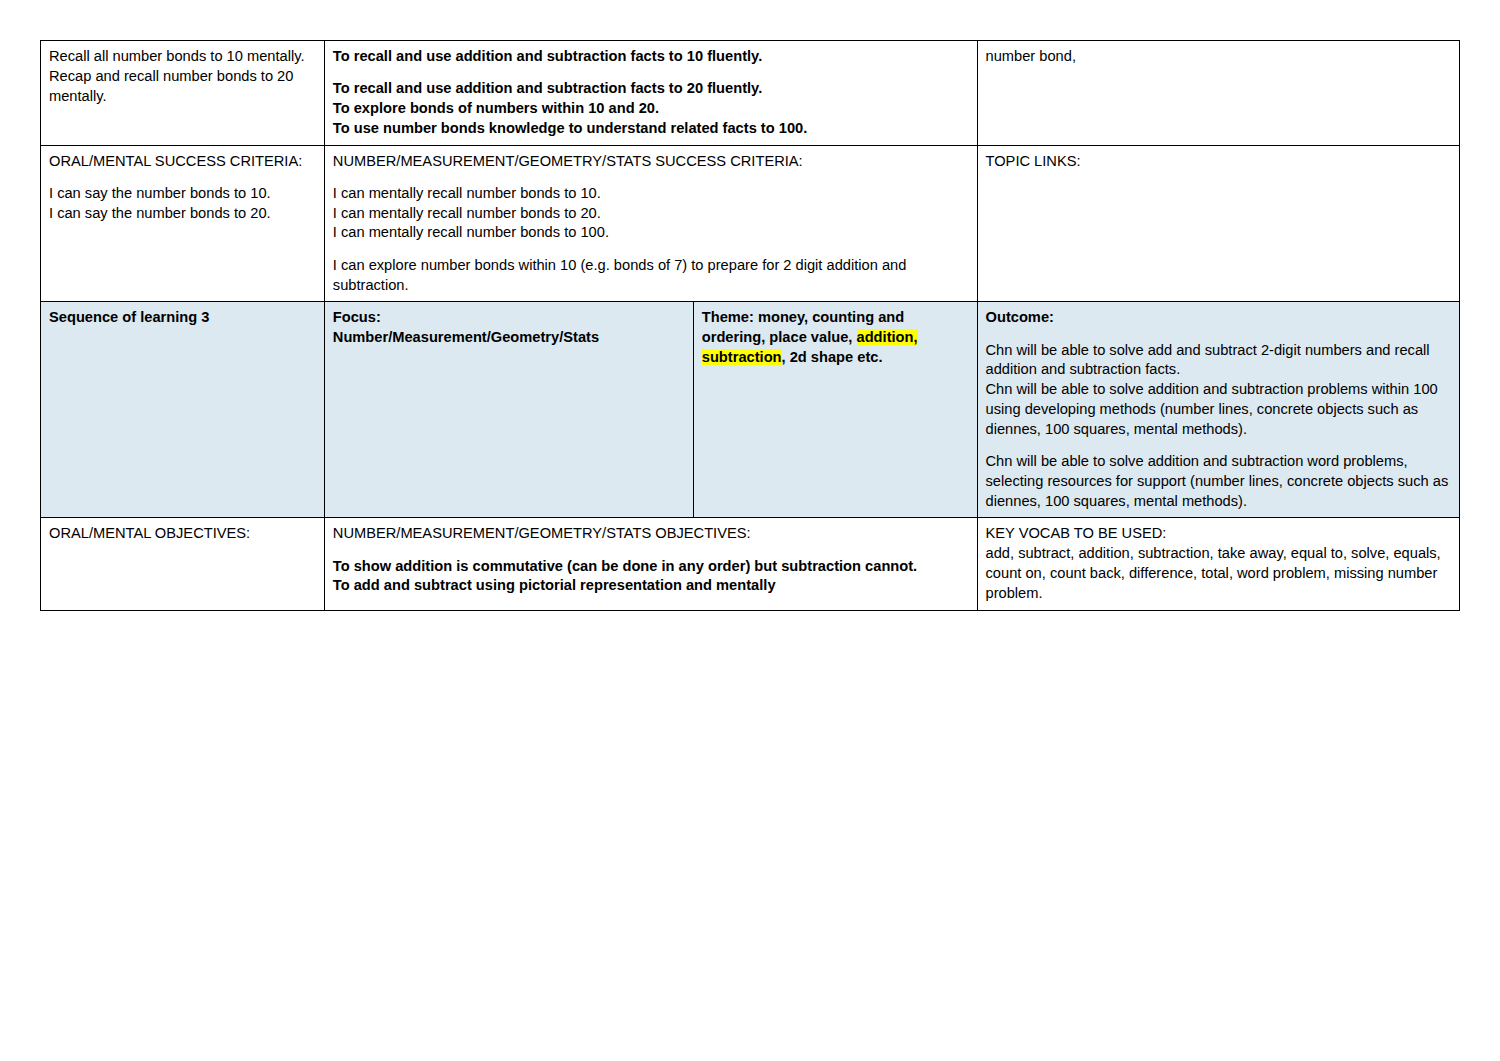| Recall all number bonds to 10 mentally. Recap and recall number bonds to 20 mentally. | To recall and use addition and subtraction facts to 10 fluently. To recall and use addition and subtraction facts to 20 fluently. To explore bonds of numbers within 10 and 20. To use number bonds knowledge to understand related facts to 100. | number bond, |
| ORAL/MENTAL SUCCESS CRITERIA: I can say the number bonds to 10. I can say the number bonds to 20. | NUMBER/MEASUREMENT/GEOMETRY/STATS SUCCESS CRITERIA: I can mentally recall number bonds to 10. I can mentally recall number bonds to 20. I can mentally recall number bonds to 100. I can explore number bonds within 10 (e.g. bonds of 7) to prepare for 2 digit addition and subtraction. | TOPIC LINKS: |
| Sequence of learning 3 | Focus: Number/Measurement/Geometry/Stats | Theme: money, counting and ordering, place value, addition, subtraction , 2d shape etc. | Outcome: Chn will be able to solve add and subtract 2-digit numbers and recall addition and subtraction facts. Chn will be able to solve addition and subtraction problems within 100 using developing methods (number lines, concrete objects such as diennes, 100 squares, mental methods). Chn will be able to solve addition and subtraction word problems, selecting resources for support (number lines, concrete objects such as diennes, 100 squares, mental methods). |
| ORAL/MENTAL OBJECTIVES: | NUMBER/MEASUREMENT/GEOMETRY/STATS OBJECTIVES: To show addition is commutative (can be done in any order) but subtraction cannot. To add and subtract using pictorial representation and mentally | KEY VOCAB TO BE USED: add, subtract, addition, subtraction, take away, equal to, solve, equals, count on, count back, difference, total, word problem, missing number problem. |